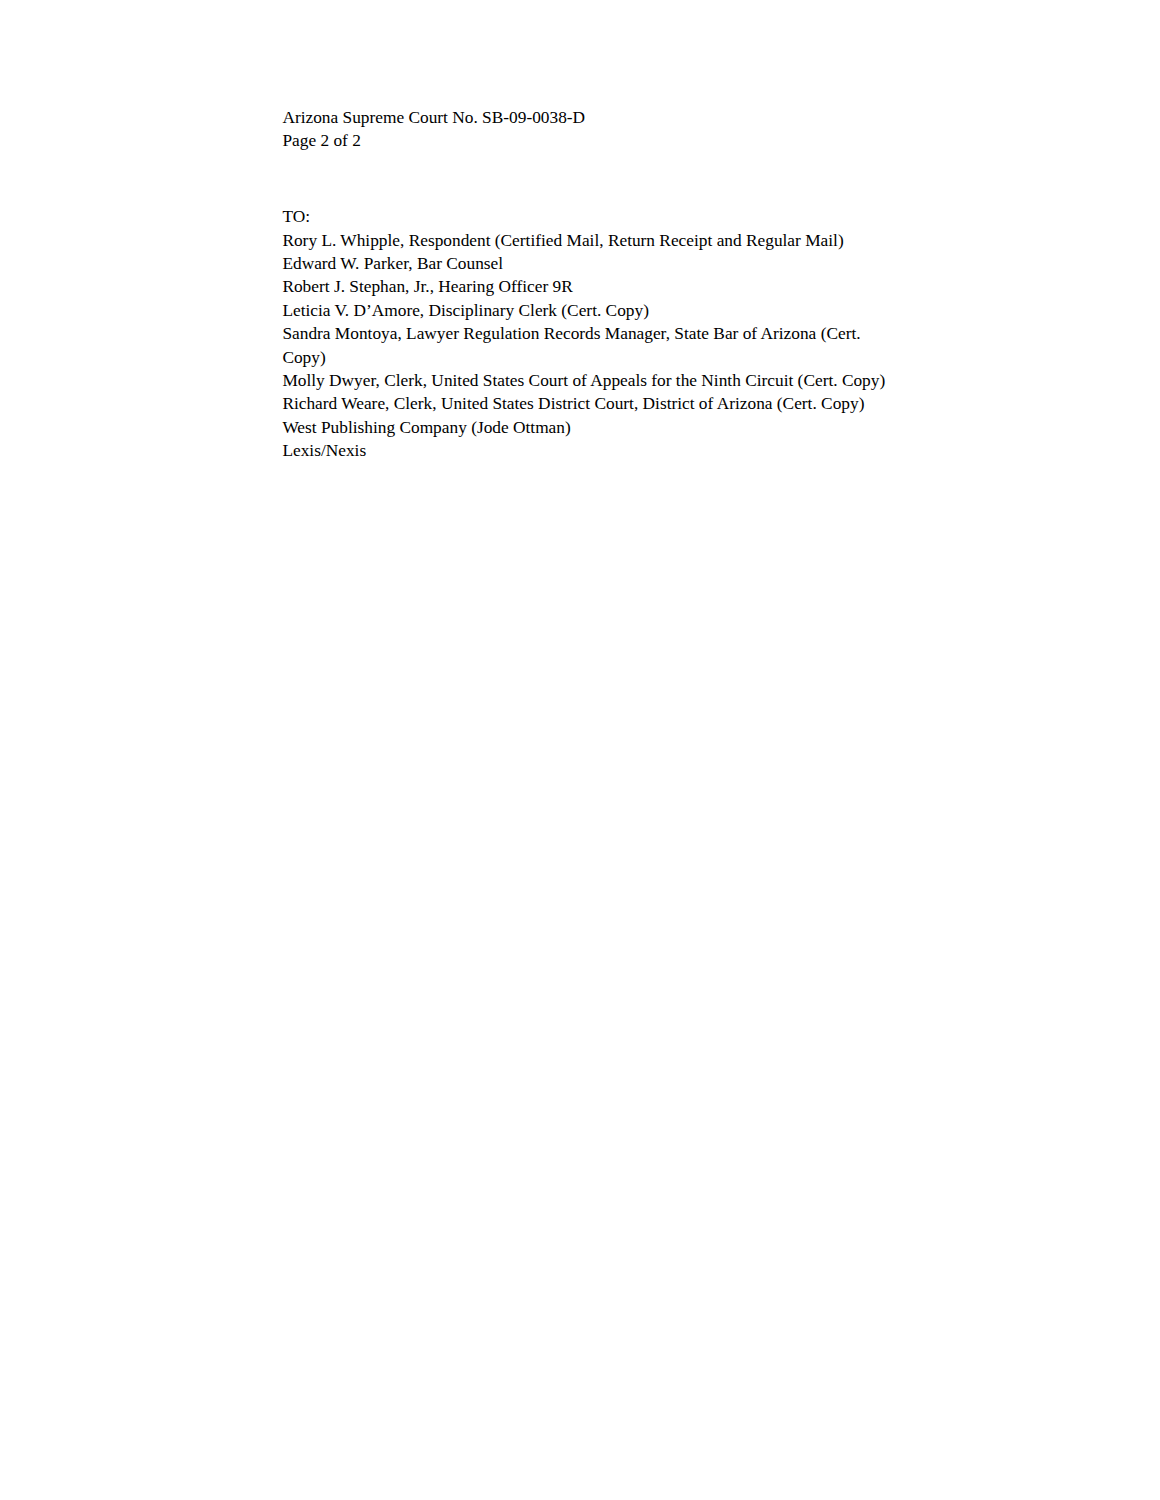Arizona Supreme Court No. SB-09-0038-D
Page 2 of 2
TO:
Rory L. Whipple, Respondent (Certified Mail, Return Receipt and Regular Mail)
Edward W. Parker, Bar Counsel
Robert J. Stephan, Jr., Hearing Officer 9R
Leticia V. D’Amore, Disciplinary Clerk (Cert. Copy)
Sandra Montoya, Lawyer Regulation Records Manager, State Bar of Arizona (Cert. Copy)
Molly Dwyer, Clerk, United States Court of Appeals for the Ninth Circuit (Cert. Copy)
Richard Weare, Clerk, United States District Court, District of Arizona (Cert. Copy)
West Publishing Company (Jode Ottman)
Lexis/Nexis